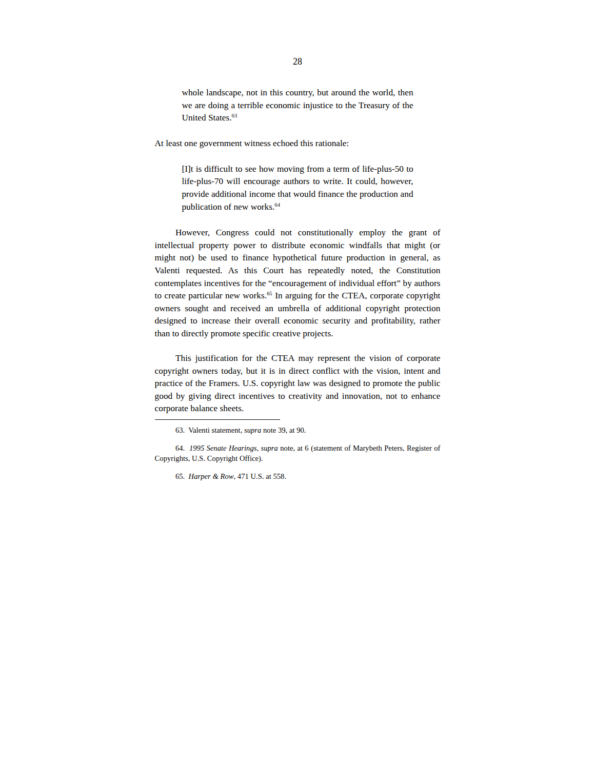28
whole landscape, not in this country, but around the world, then we are doing a terrible economic injustice to the Treasury of the United States.63
At least one government witness echoed this rationale:
[I]t is difficult to see how moving from a term of life-plus-50 to life-plus-70 will encourage authors to write. It could, however, provide additional income that would finance the production and publication of new works.64
However, Congress could not constitutionally employ the grant of intellectual property power to distribute economic windfalls that might (or might not) be used to finance hypothetical future production in general, as Valenti requested. As this Court has repeatedly noted, the Constitution contemplates incentives for the “encouragement of individual effort” by authors to create particular new works.65 In arguing for the CTEA, corporate copyright owners sought and received an umbrella of additional copyright protection designed to increase their overall economic security and profitability, rather than to directly promote specific creative projects.
This justification for the CTEA may represent the vision of corporate copyright owners today, but it is in direct conflict with the vision, intent and practice of the Framers. U.S. copyright law was designed to promote the public good by giving direct incentives to creativity and innovation, not to enhance corporate balance sheets.
63. Valenti statement, supra note 39, at 90.
64. 1995 Senate Hearings, supra note, at 6 (statement of Marybeth Peters, Register of Copyrights, U.S. Copyright Office).
65. Harper & Row, 471 U.S. at 558.